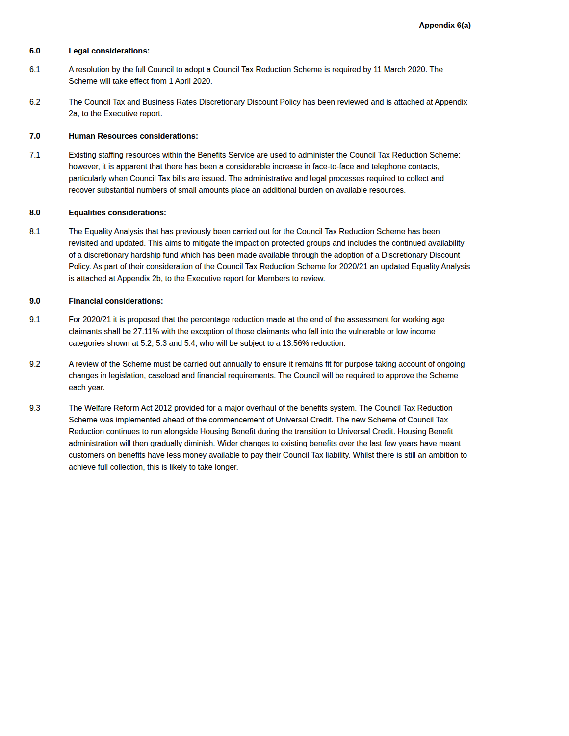Appendix 6(a)
6.0 Legal considerations:
6.1 A resolution by the full Council to adopt a Council Tax Reduction Scheme is required by 11 March 2020. The Scheme will take effect from 1 April 2020.
6.2 The Council Tax and Business Rates Discretionary Discount Policy has been reviewed and is attached at Appendix 2a, to the Executive report.
7.0 Human Resources considerations:
7.1 Existing staffing resources within the Benefits Service are used to administer the Council Tax Reduction Scheme; however, it is apparent that there has been a considerable increase in face-to-face and telephone contacts, particularly when Council Tax bills are issued. The administrative and legal processes required to collect and recover substantial numbers of small amounts place an additional burden on available resources.
8.0 Equalities considerations:
8.1 The Equality Analysis that has previously been carried out for the Council Tax Reduction Scheme has been revisited and updated. This aims to mitigate the impact on protected groups and includes the continued availability of a discretionary hardship fund which has been made available through the adoption of a Discretionary Discount Policy. As part of their consideration of the Council Tax Reduction Scheme for 2020/21 an updated Equality Analysis is attached at Appendix 2b, to the Executive report for Members to review.
9.0 Financial considerations:
9.1 For 2020/21 it is proposed that the percentage reduction made at the end of the assessment for working age claimants shall be 27.11% with the exception of those claimants who fall into the vulnerable or low income categories shown at 5.2, 5.3 and 5.4, who will be subject to a 13.56% reduction.
9.2 A review of the Scheme must be carried out annually to ensure it remains fit for purpose taking account of ongoing changes in legislation, caseload and financial requirements. The Council will be required to approve the Scheme each year.
9.3 The Welfare Reform Act 2012 provided for a major overhaul of the benefits system. The Council Tax Reduction Scheme was implemented ahead of the commencement of Universal Credit. The new Scheme of Council Tax Reduction continues to run alongside Housing Benefit during the transition to Universal Credit. Housing Benefit administration will then gradually diminish. Wider changes to existing benefits over the last few years have meant customers on benefits have less money available to pay their Council Tax liability. Whilst there is still an ambition to achieve full collection, this is likely to take longer.